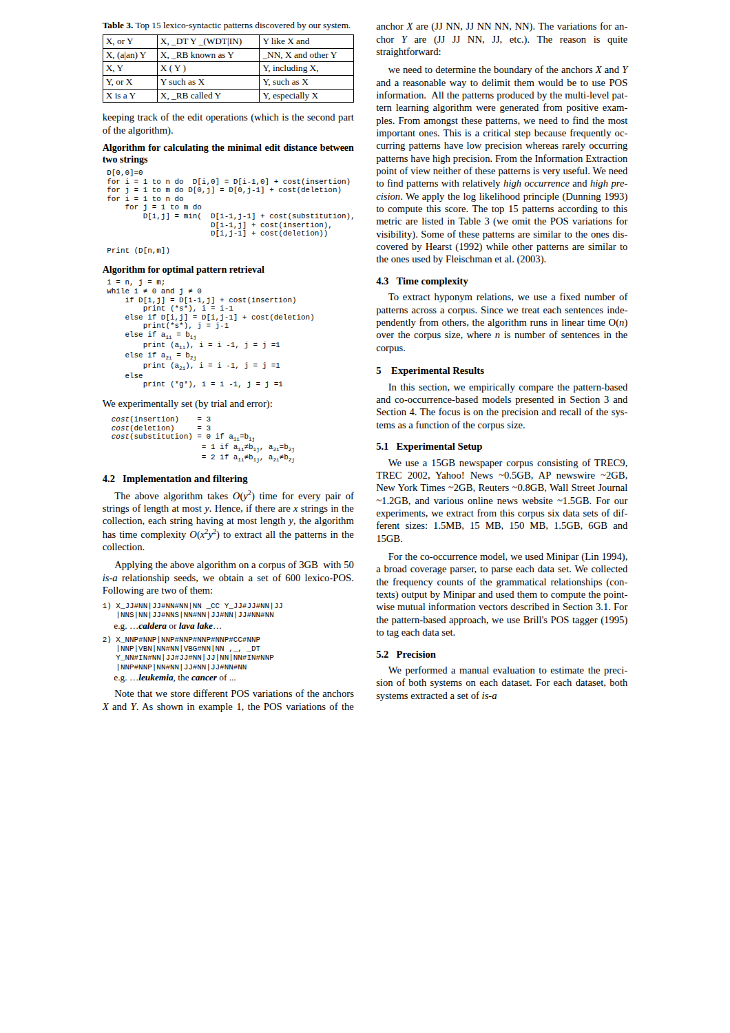Table 3. Top 15 lexico-syntactic patterns discovered by our system.
| X, or Y | X, _DT Y _(WDT/IN) | Y like X and |
| X, (a/an) Y | X, _RB known as Y | _NN, X and other Y |
| X, Y | X ( Y ) | Y, including X, |
| Y, or X | Y such as X | Y, such as X |
| X is a Y | X, _RB called Y | Y, especially X |
keeping track of the edit operations (which is the second part of the algorithm).
Algorithm for calculating the minimal edit distance between two strings
D[0,0]=0
for i = 1 to n do  D[i,0] = D[i-1,0] + cost(insertion)
for j = 1 to m do D[0,j] = D[0,j-1] + cost(deletion)
for i = 1 to n do
    for j = 1 to m do
        D[i,j] = min(  D[i-1,j-1] + cost(substitution),
                       D[i-1,j] + cost(insertion),
                       D[i,j-1] + cost(deletion))

Print (D[n,m])
Algorithm for optimal pattern retrieval
i = n, j = m;
while i ≠ 0 and j ≠ 0
    if D[i,j] = D[i-1,j] + cost(insertion)
        print (*s*), i = i-1
    else if D[i,j] = D[i,j-1] + cost(deletion)
        print(*s*), j = j-1
    else if a1i = b1j
        print (a1i), i = i -1, j = j =1
    else if a2i = b2j
        print (a2i), i = i -1, j = j =1
    else
        print (*g*), i = i -1, j = j =1
We experimentally set (by trial and error):
cost(insertion)    = 3
cost(deletion)     = 3
cost(substitution) = 0 if a1i=b1j
                    = 1 if a1i≠b1j, a2i=b2j
                    = 2 if a1i≠b1j, a2i≠b2j
4.2 Implementation and filtering
The above algorithm takes O(y2) time for every pair of strings of length at most y. Hence, if there are x strings in the collection, each string having at most length y, the algorithm has time complexity O(x2y2) to extract all the patterns in the collection.
Applying the above algorithm on a corpus of 3GB with 50 is-a relationship seeds, we obtain a set of 600 lexico-POS. Following are two of them:
1) X_JJ#NN|JJ#NN#NN|NN _CC Y_JJ#JJ#NN|JJ |NNS|NN|JJ#NNS|NN#NN|JJ#NN|JJ#NN#NN e.g. …caldera or lava lake…
2) X_NNP#NNP|NNP#NNP#NNP#NNP#CC#NNP |NNP|VBN|NN#NN|VBG#NN|NN ,_, _DT Y_NN#IN#NN|JJ#JJ#NN|JJ|NN|NN#IN#NNP |NNP#NNP|NN#NN|JJ#NN|JJ#NN#NN e.g. …leukemia, the cancer of ...
Note that we store different POS variations of the anchors X and Y. As shown in example 1, the POS variations of the anchor X are (JJ NN, JJ NN NN, NN). The variations for anchor Y are (JJ JJ NN, JJ, etc.). The reason is quite straightforward:
we need to determine the boundary of the anchors X and Y and a reasonable way to delimit them would be to use POS information. All the patterns produced by the multi-level pattern learning algorithm were generated from positive examples. From amongst these patterns, we need to find the most important ones. This is a critical step because frequently occurring patterns have low precision whereas rarely occurring patterns have high precision. From the Information Extraction point of view neither of these patterns is very useful. We need to find patterns with relatively high occurrence and high precision. We apply the log likelihood principle (Dunning 1993) to compute this score. The top 15 patterns according to this metric are listed in Table 3 (we omit the POS variations for visibility). Some of these patterns are similar to the ones discovered by Hearst (1992) while other patterns are similar to the ones used by Fleischman et al. (2003).
4.3 Time complexity
To extract hyponym relations, we use a fixed number of patterns across a corpus. Since we treat each sentences independently from others, the algorithm runs in linear time O(n) over the corpus size, where n is number of sentences in the corpus.
5 Experimental Results
In this section, we empirically compare the pattern-based and co-occurrence-based models presented in Section 3 and Section 4. The focus is on the precision and recall of the systems as a function of the corpus size.
5.1 Experimental Setup
We use a 15GB newspaper corpus consisting of TREC9, TREC 2002, Yahoo! News ~0.5GB, AP newswire ~2GB, New York Times ~2GB, Reuters ~0.8GB, Wall Street Journal ~1.2GB, and various online news website ~1.5GB. For our experiments, we extract from this corpus six data sets of different sizes: 1.5MB, 15 MB, 150 MB, 1.5GB, 6GB and 15GB.
For the co-occurrence model, we used Minipar (Lin 1994), a broad coverage parser, to parse each data set. We collected the frequency counts of the grammatical relationships (contexts) output by Minipar and used them to compute the pointwise mutual information vectors described in Section 3.1. For the pattern-based approach, we use Brill's POS tagger (1995) to tag each data set.
5.2 Precision
We performed a manual evaluation to estimate the precision of both systems on each dataset. For each dataset, both systems extracted a set of is-a